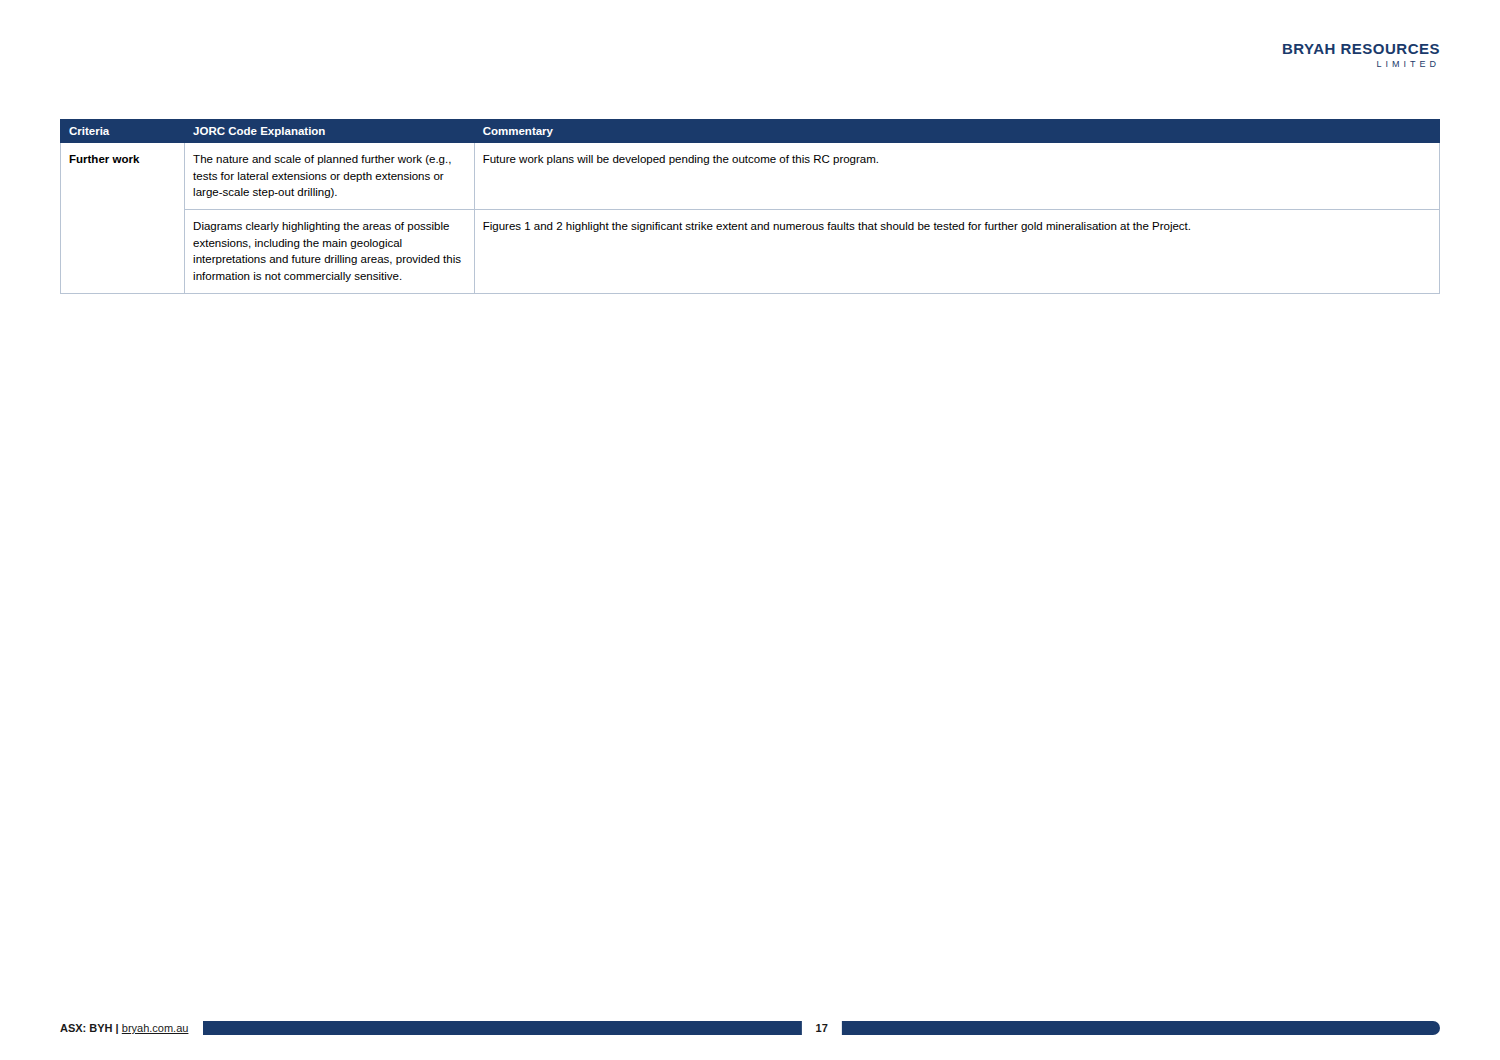BRYAH RESOURCES
LIMITED
| Criteria | JORC Code Explanation | Commentary |
| --- | --- | --- |
| Further work | The nature and scale of planned further work (e.g., tests for lateral extensions or depth extensions or large-scale step-out drilling). | Future work plans will be developed pending the outcome of this RC program. |
| Diagrams clearly highlighting the areas of possible extensions, including the main geological interpretations and future drilling areas, provided this information is not commercially sensitive. | Figures 1 and 2 highlight the significant strike extent and numerous faults that should be tested for further gold mineralisation at the Project. |
ASX: BYH | bryah.com.au
17